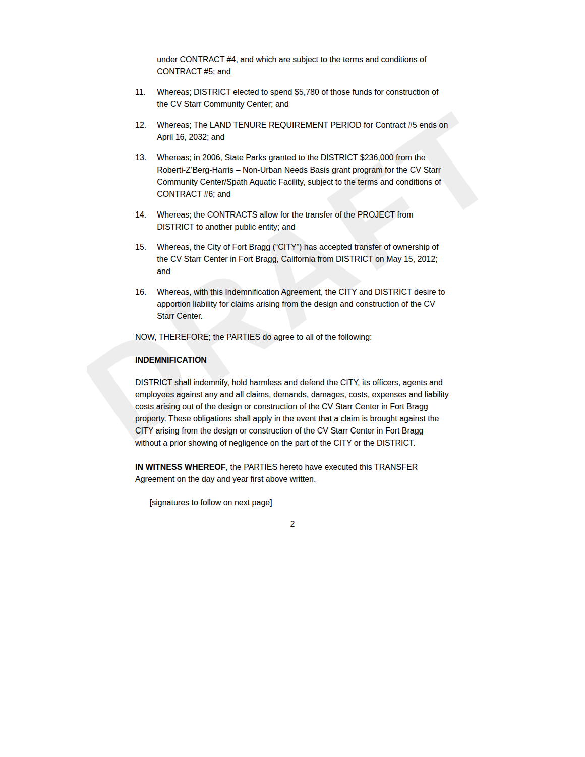DRAFT
under CONTRACT #4, and which are subject to the terms and conditions of CONTRACT #5; and
11. Whereas; DISTRICT elected to spend $5,780 of those funds for construction of the CV Starr Community Center; and
12. Whereas; The LAND TENURE REQUIREMENT PERIOD for Contract #5 ends on April 16, 2032; and
13. Whereas; in 2006, State Parks granted to the DISTRICT $236,000 from the Roberti-Z’Berg-Harris – Non-Urban Needs Basis grant program for the CV Starr Community Center/Spath Aquatic Facility, subject to the terms and conditions of CONTRACT #6; and
14. Whereas; the CONTRACTS allow for the transfer of the PROJECT from DISTRICT to another public entity; and
15. Whereas, the City of Fort Bragg (“CITY”) has accepted transfer of ownership of the CV Starr Center in Fort Bragg, California from DISTRICT on May 15, 2012; and
16. Whereas, with this Indemnification Agreement, the CITY and DISTRICT desire to apportion liability for claims arising from the design and construction of the CV Starr Center.
NOW, THEREFORE; the PARTIES do agree to all of the following:
INDEMNIFICATION
DISTRICT shall indemnify, hold harmless and defend the CITY, its officers, agents and employees against any and all claims, demands, damages, costs, expenses and liability costs arising out of the design or construction of the CV Starr Center in Fort Bragg property. These obligations shall apply in the event that a claim is brought against the CITY arising from the design or construction of the CV Starr Center in Fort Bragg without a prior showing of negligence on the part of the CITY or the DISTRICT.
IN WITNESS WHEREOF, the PARTIES hereto have executed this TRANSFER Agreement on the day and year first above written.
[signatures to follow on next page]
2